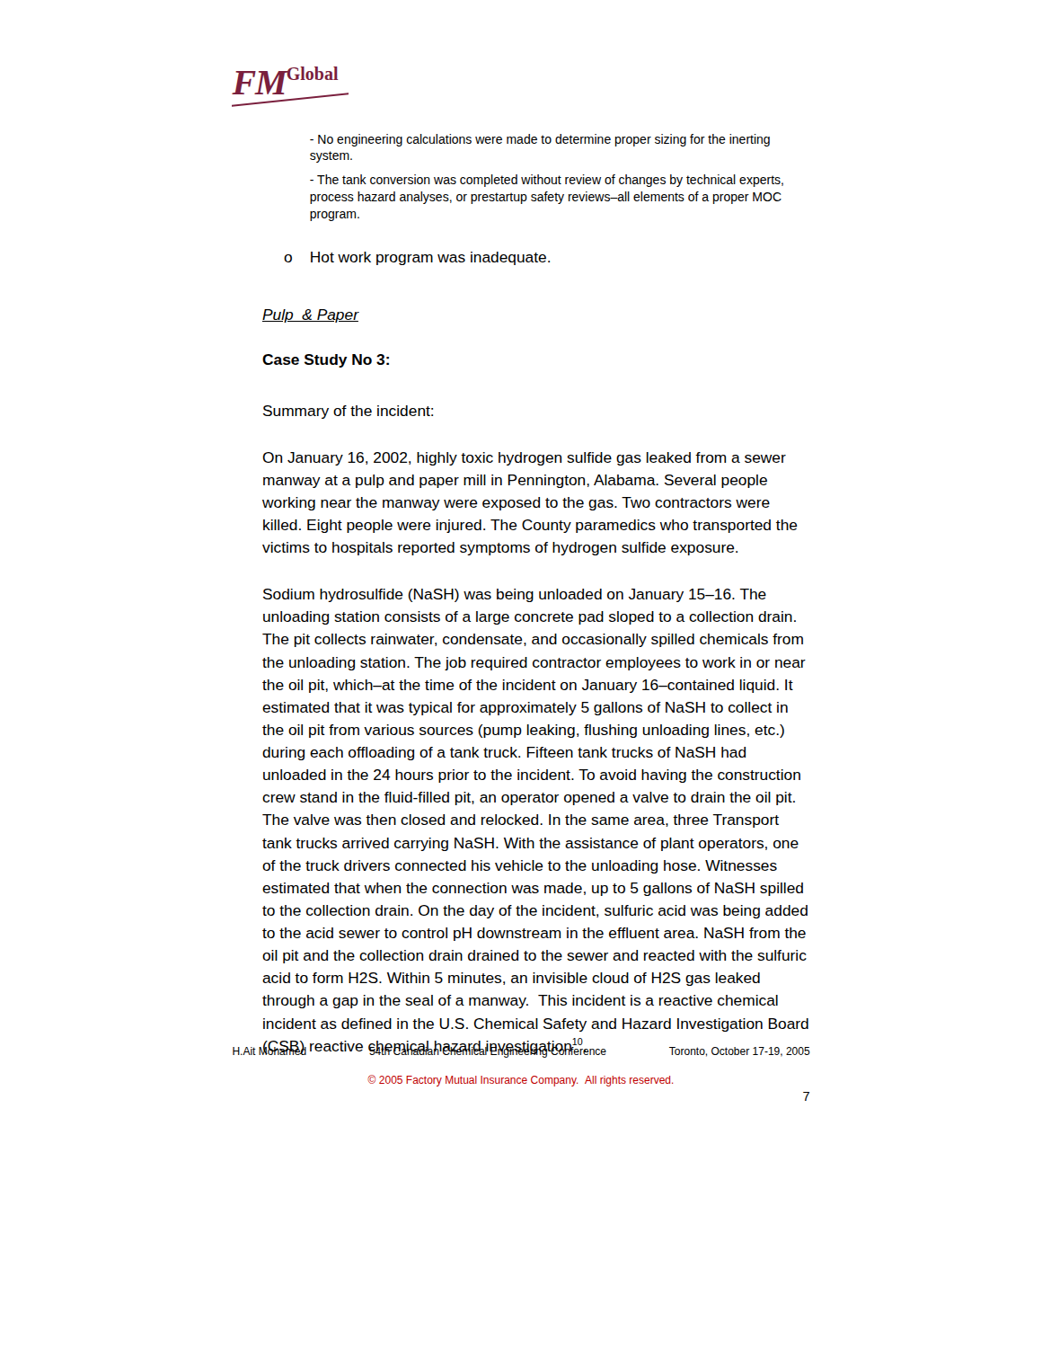FMGlobal
- No engineering calculations were made to determine proper sizing for the inerting system.
- The tank conversion was completed without review of changes by technical experts, process hazard analyses, or prestartup safety reviews–all elements of a proper MOC program.
o Hot work program was inadequate.
Pulp & Paper
Case Study No 3:
Summary of the incident:
On January 16, 2002, highly toxic hydrogen sulfide gas leaked from a sewer manway at a pulp and paper mill in Pennington, Alabama. Several people working near the manway were exposed to the gas. Two contractors were killed. Eight people were injured. The County paramedics who transported the victims to hospitals reported symptoms of hydrogen sulfide exposure.
Sodium hydrosulfide (NaSH) was being unloaded on January 15–16. The unloading station consists of a large concrete pad sloped to a collection drain. The pit collects rainwater, condensate, and occasionally spilled chemicals from the unloading station. The job required contractor employees to work in or near the oil pit, which–at the time of the incident on January 16–contained liquid. It estimated that it was typical for approximately 5 gallons of NaSH to collect in the oil pit from various sources (pump leaking, flushing unloading lines, etc.) during each offloading of a tank truck. Fifteen tank trucks of NaSH had unloaded in the 24 hours prior to the incident. To avoid having the construction crew stand in the fluid-filled pit, an operator opened a valve to drain the oil pit. The valve was then closed and relocked. In the same area, three Transport tank trucks arrived carrying NaSH. With the assistance of plant operators, one of the truck drivers connected his vehicle to the unloading hose. Witnesses estimated that when the connection was made, up to 5 gallons of NaSH spilled to the collection drain. On the day of the incident, sulfuric acid was being added to the acid sewer to control pH downstream in the effluent area. NaSH from the oil pit and the collection drain drained to the sewer and reacted with the sulfuric acid to form H2S. Within 5 minutes, an invisible cloud of H2S gas leaked through a gap in the seal of a manway. This incident is a reactive chemical incident as defined in the U.S. Chemical Safety and Hazard Investigation Board (CSB) reactive chemical hazard investigation10.
H.Ait Mohamed 54th Canadian Chemical Engineering Conference Toronto, October 17-19, 2005
© 2005 Factory Mutual Insurance Company. All rights reserved.
7